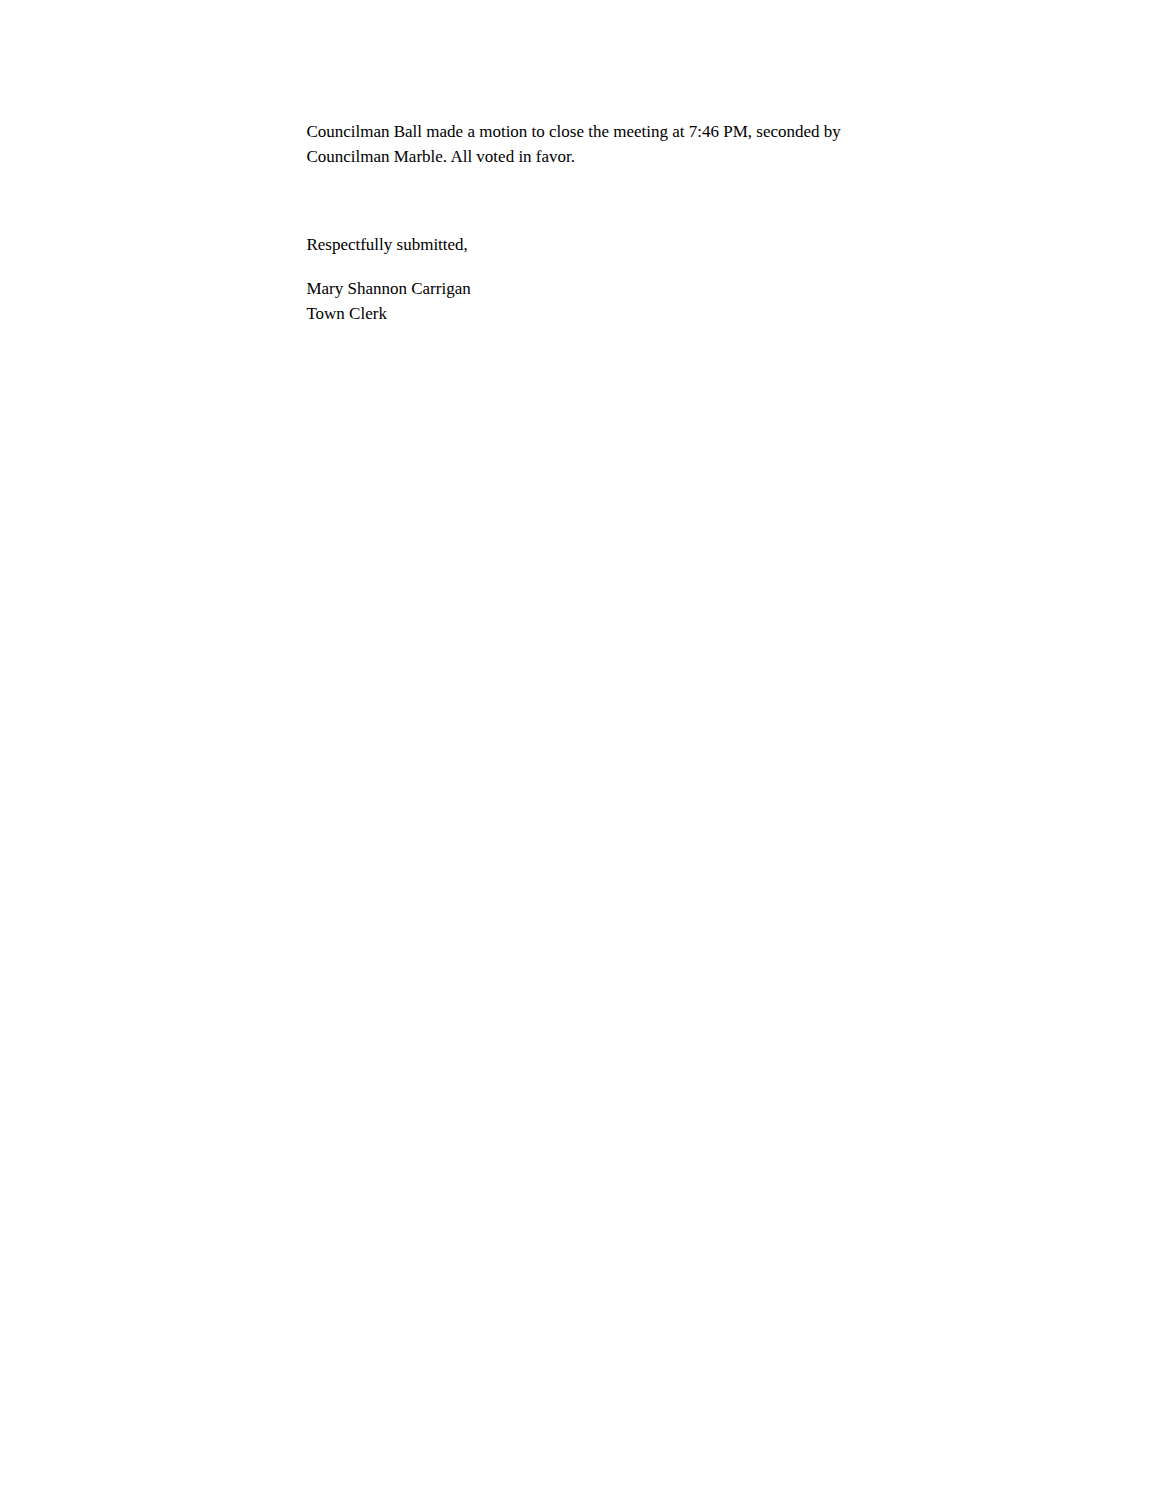Councilman Ball made a motion to close the meeting at 7:46 PM, seconded by Councilman Marble. All voted in favor.
Respectfully submitted,
Mary Shannon Carrigan
Town Clerk